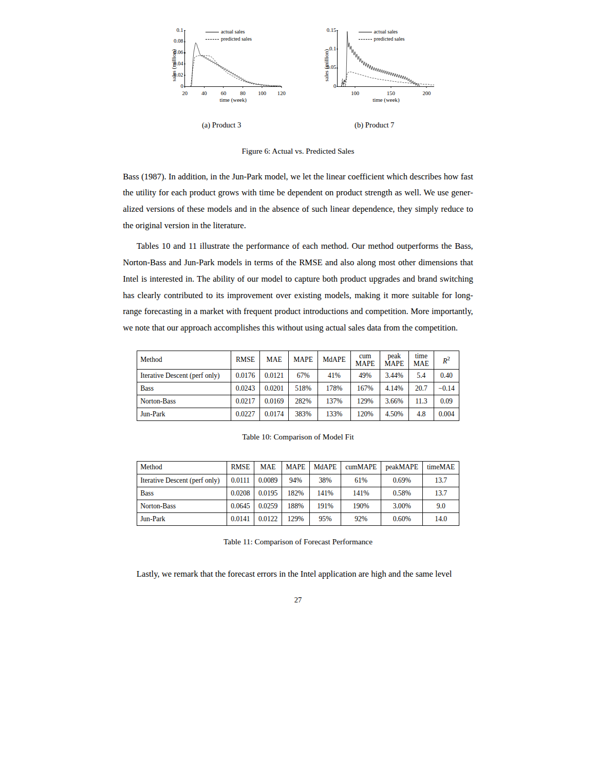sales (million)
0.1 0.08 0.06 0.04 0.02 0 20 40 60 80 100 120 time (week)
actual sales
predicted sales
(a) Product 3
sales (million)
0.15 0.1 0.05 0 100 150 200 time (week)
actual sales
predicted sales
(b) Product 7
Figure 6: Actual vs. Predicted Sales
Bass (1987). In addition, in the Jun-Park model, we let the linear coefficient which describes how fast the utility for each product grows with time be dependent on product strength as well. We use generalized versions of these models and in the absence of such linear dependence, they simply reduce to the original version in the literature.
Tables 10 and 11 illustrate the performance of each method. Our method outperforms the Bass, Norton-Bass and Jun-Park models in terms of the RMSE and also along most other dimensions that Intel is interested in. The ability of our model to capture both product upgrades and brand switching has clearly contributed to its improvement over existing models, making it more suitable for long-range forecasting in a market with frequent product introductions and competition. More importantly, we note that our approach accomplishes this without using actual sales data from the competition.
| Method | RMSE | MAE | MAPE | MdAPE | cum MAPE | peak MAPE | time MAE | R 2 |
| --- | --- | --- | --- | --- | --- | --- | --- | --- |
| Iterative Descent (perf only) | 0.0176 | 0.0121 | 67% | 41% | 49% | 3.44% | 5.4 | 0.40 |
| Bass | 0.0243 | 0.0201 | 518% | 178% | 167% | 4.14% | 20.7 | −0.14 |
| Norton-Bass | 0.0217 | 0.0169 | 282% | 137% | 129% | 3.66% | 11.3 | 0.09 |
| Jun-Park | 0.0227 | 0.0174 | 383% | 133% | 120% | 4.50% | 4.8 | 0.004 |
Table 10: Comparison of Model Fit
| Method | RMSE | MAE | MAPE | MdAPE | cumMAPE | peakMAPE | timeMAE |
| --- | --- | --- | --- | --- | --- | --- | --- |
| Iterative Descent (perf only) | 0.0111 | 0.0089 | 94% | 38% | 61% | 0.69% | 13.7 |
| Bass | 0.0208 | 0.0195 | 182% | 141% | 141% | 0.58% | 13.7 |
| Norton-Bass | 0.0645 | 0.0259 | 188% | 191% | 190% | 3.00% | 9.0 |
| Jun-Park | 0.0141 | 0.0122 | 129% | 95% | 92% | 0.60% | 14.0 |
Table 11: Comparison of Forecast Performance
Lastly, we remark that the forecast errors in the Intel application are high and the same level
27